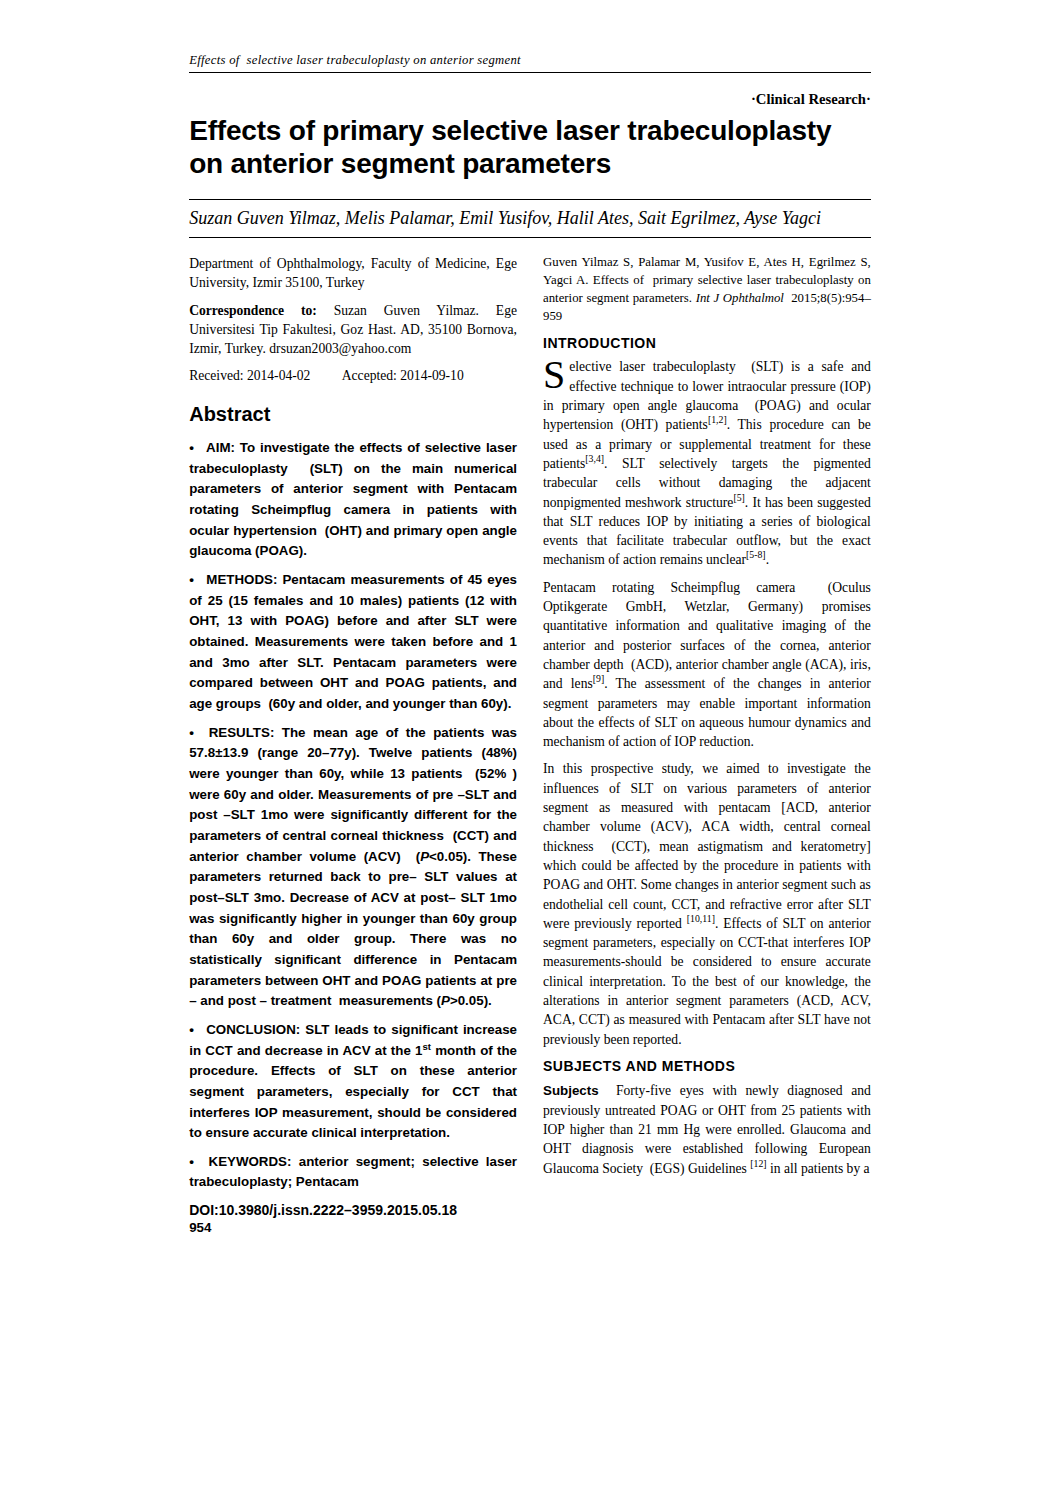Effects of selective laser trabeculoplasty on anterior segment
·Clinical Research·
Effects of primary selective laser trabeculoplasty on anterior segment parameters
Suzan Guven Yilmaz, Melis Palamar, Emil Yusifov, Halil Ates, Sait Egrilmez, Ayse Yagci
Department of Ophthalmology, Faculty of Medicine, Ege University, Izmir 35100, Turkey
Correspondence to: Suzan Guven Yilmaz. Ege Universitesi Tip Fakultesi, Goz Hast. AD, 35100 Bornova, Izmir, Turkey. drsuzan2003@yahoo.com
Received: 2014-04-02 Accepted: 2014-09-10
Abstract
• AIM: To investigate the effects of selective laser trabeculoplasty (SLT) on the main numerical parameters of anterior segment with Pentacam rotating Scheimpflug camera in patients with ocular hypertension (OHT) and primary open angle glaucoma (POAG).
• METHODS: Pentacam measurements of 45 eyes of 25 (15 females and 10 males) patients (12 with OHT, 13 with POAG) before and after SLT were obtained. Measurements were taken before and 1 and 3mo after SLT. Pentacam parameters were compared between OHT and POAG patients, and age groups (60y and older, and younger than 60y).
• RESULTS: The mean age of the patients was 57.8±13.9 (range 20–77y). Twelve patients (48%) were younger than 60y, while 13 patients (52% ) were 60y and older. Measurements of pre –SLT and post –SLT 1mo were significantly different for the parameters of central corneal thickness (CCT) and anterior chamber volume (ACV) (P<0.05). These parameters returned back to pre– SLT values at post–SLT 3mo. Decrease of ACV at post– SLT 1mo was significantly higher in younger than 60y group than 60y and older group. There was no statistically significant difference in Pentacam parameters between OHT and POAG patients at pre – and post – treatment measurements (P>0.05).
• CONCLUSION: SLT leads to significant increase in CCT and decrease in ACV at the 1st month of the procedure. Effects of SLT on these anterior segment parameters, especially for CCT that interferes IOP measurement, should be considered to ensure accurate clinical interpretation.
• KEYWORDS: anterior segment; selective laser trabeculoplasty; Pentacam
DOI:10.3980/j.issn.2222–3959.2015.05.18
Guven Yilmaz S, Palamar M, Yusifov E, Ates H, Egrilmez S, Yagci A. Effects of primary selective laser trabeculoplasty on anterior segment parameters. Int J Ophthalmol 2015;8(5):954–959
INTRODUCTION
Selective laser trabeculoplasty (SLT) is a safe and effective technique to lower intraocular pressure (IOP) in primary open angle glaucoma (POAG) and ocular hypertension (OHT) patients[1,2]. This procedure can be used as a primary or supplemental treatment for these patients[3,4]. SLT selectively targets the pigmented trabecular cells without damaging the adjacent nonpigmented meshwork structure[5]. It has been suggested that SLT reduces IOP by initiating a series of biological events that facilitate trabecular outflow, but the exact mechanism of action remains unclear[5-8].
Pentacam rotating Scheimpflug camera (Oculus Optikgerate GmbH, Wetzlar, Germany) promises quantitative information and qualitative imaging of the anterior and posterior surfaces of the cornea, anterior chamber depth (ACD), anterior chamber angle (ACA), iris, and lens[9]. The assessment of the changes in anterior segment parameters may enable important information about the effects of SLT on aqueous humour dynamics and mechanism of action of IOP reduction.
In this prospective study, we aimed to investigate the influences of SLT on various parameters of anterior segment as measured with pentacam [ACD, anterior chamber volume (ACV), ACA width, central corneal thickness (CCT), mean astigmatism and keratometry] which could be affected by the procedure in patients with POAG and OHT. Some changes in anterior segment such as endothelial cell count, CCT, and refractive error after SLT were previously reported [10,11]. Effects of SLT on anterior segment parameters, especially on CCT-that interferes IOP measurements-should be considered to ensure accurate clinical interpretation. To the best of our knowledge, the alterations in anterior segment parameters (ACD, ACV, ACA, CCT) as measured with Pentacam after SLT have not previously been reported.
SUBJECTS AND METHODS
Subjects Forty-five eyes with newly diagnosed and previously untreated POAG or OHT from 25 patients with IOP higher than 21 mm Hg were enrolled. Glaucoma and OHT diagnosis were established following European Glaucoma Society (EGS) Guidelines [12] in all patients by a
954